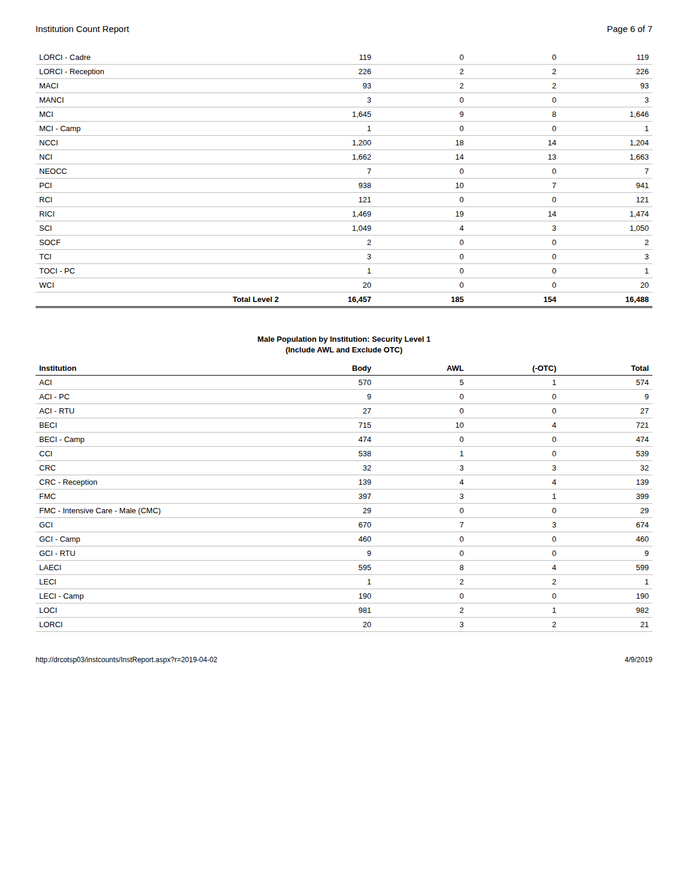Institution Count Report Page 6 of 7
| LORCI - Cadre | 119 | 0 | 0 | 119 |
| LORCI - Reception | 226 | 2 | 2 | 226 |
| MACI | 93 | 2 | 2 | 93 |
| MANCI | 3 | 0 | 0 | 3 |
| MCI | 1,645 | 9 | 8 | 1,646 |
| MCI - Camp | 1 | 0 | 0 | 1 |
| NCCI | 1,200 | 18 | 14 | 1,204 |
| NCI | 1,662 | 14 | 13 | 1,663 |
| NEOCC | 7 | 0 | 0 | 7 |
| PCI | 938 | 10 | 7 | 941 |
| RCI | 121 | 0 | 0 | 121 |
| RICI | 1,469 | 19 | 14 | 1,474 |
| SCI | 1,049 | 4 | 3 | 1,050 |
| SOCF | 2 | 0 | 0 | 2 |
| TCI | 3 | 0 | 0 | 3 |
| TOCI - PC | 1 | 0 | 0 | 1 |
| WCI | 20 | 0 | 0 | 20 |
| Total Level 2 | 16,457 | 185 | 154 | 16,488 |
Male Population by Institution: Security Level 1 (Include AWL and Exclude OTC)
| Institution | Body | AWL | (-OTC) | Total |
| --- | --- | --- | --- | --- |
| ACI | 570 | 5 | 1 | 574 |
| ACI - PC | 9 | 0 | 0 | 9 |
| ACI - RTU | 27 | 0 | 0 | 27 |
| BECI | 715 | 10 | 4 | 721 |
| BECI - Camp | 474 | 0 | 0 | 474 |
| CCI | 538 | 1 | 0 | 539 |
| CRC | 32 | 3 | 3 | 32 |
| CRC - Reception | 139 | 4 | 4 | 139 |
| FMC | 397 | 3 | 1 | 399 |
| FMC - Intensive Care - Male (CMC) | 29 | 0 | 0 | 29 |
| GCI | 670 | 7 | 3 | 674 |
| GCI - Camp | 460 | 0 | 0 | 460 |
| GCI - RTU | 9 | 0 | 0 | 9 |
| LAECI | 595 | 8 | 4 | 599 |
| LECI | 1 | 2 | 2 | 1 |
| LECI - Camp | 190 | 0 | 0 | 190 |
| LOCI | 981 | 2 | 1 | 982 |
| LORCI | 20 | 3 | 2 | 21 |
http://drcotsp03/instcounts/InstReport.aspx?r=2019-04-02 4/9/2019